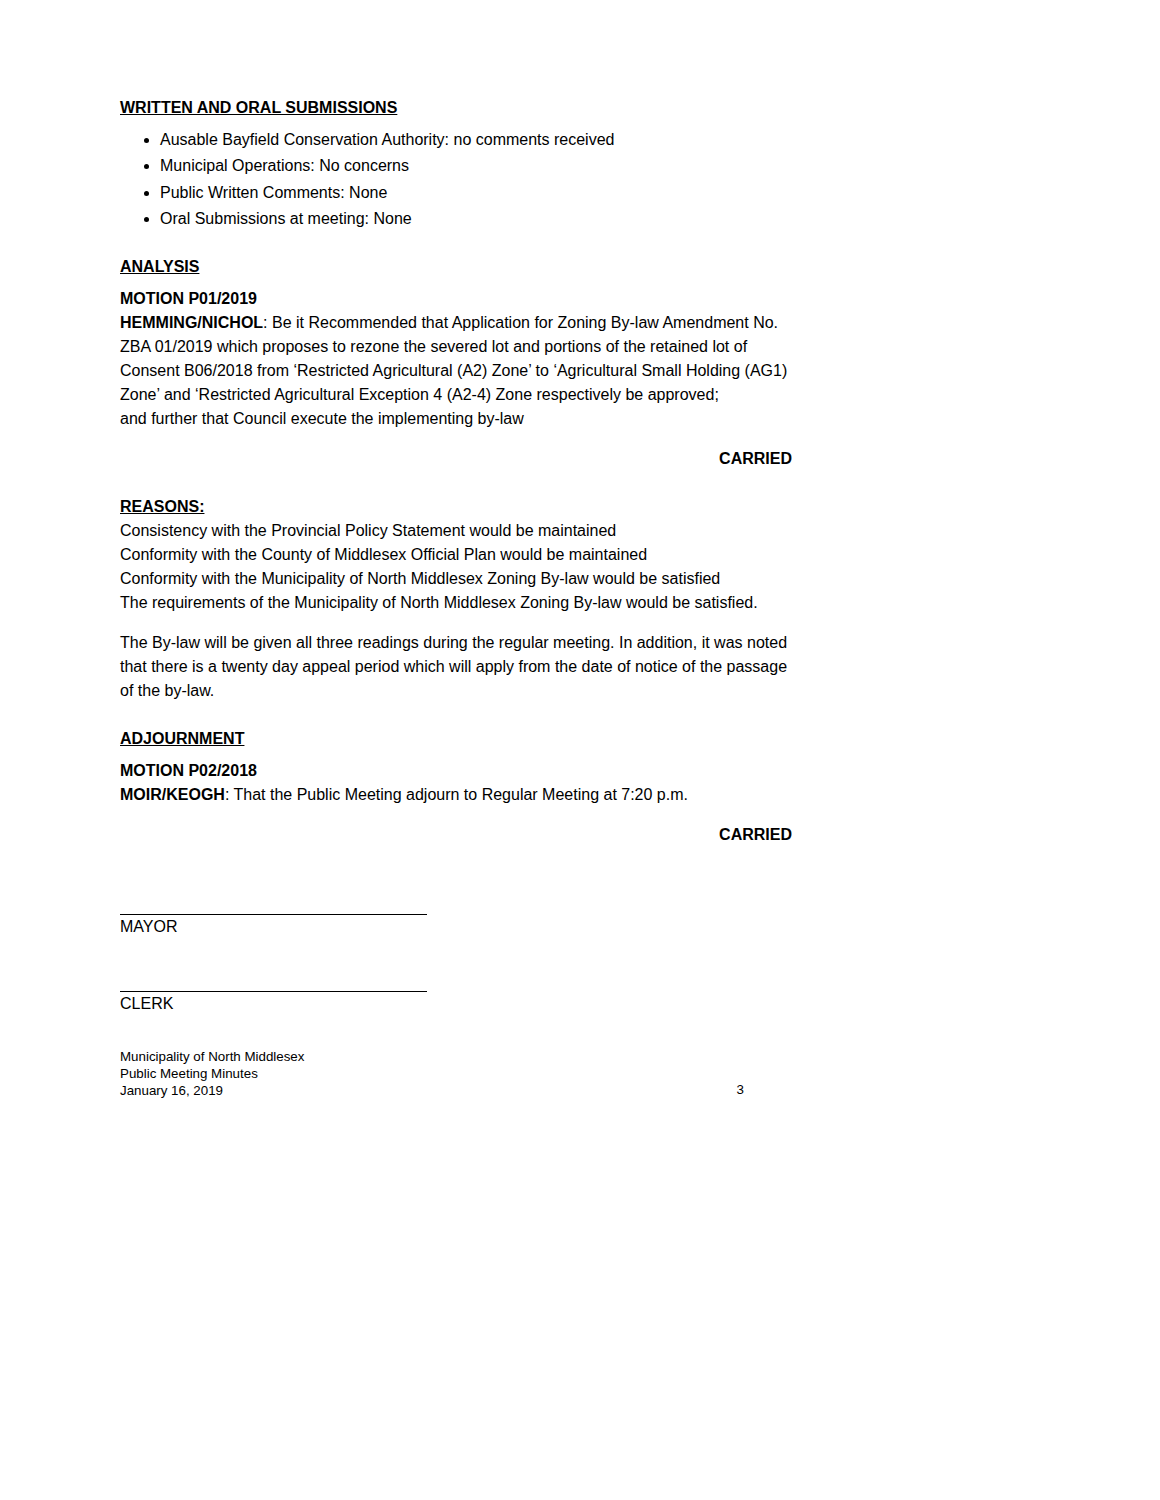WRITTEN AND ORAL SUBMISSIONS
Ausable Bayfield Conservation Authority: no comments received
Municipal Operations: No concerns
Public Written Comments: None
Oral Submissions at meeting: None
ANALYSIS
MOTION P01/2019
HEMMING/NICHOL: Be it Recommended that Application for Zoning By-law Amendment No. ZBA 01/2019 which proposes to rezone the severed lot and portions of the retained lot of Consent B06/2018 from ‘Restricted Agricultural (A2) Zone’ to ‘Agricultural Small Holding (AG1) Zone’ and ‘Restricted Agricultural Exception 4 (A2-4) Zone respectively be approved;
and further that Council execute the implementing by-law
CARRIED
REASONS:
Consistency with the Provincial Policy Statement would be maintained
Conformity with the County of Middlesex Official Plan would be maintained
Conformity with the Municipality of North Middlesex Zoning By-law would be satisfied
The requirements of the Municipality of North Middlesex Zoning By-law would be satisfied.
The By-law will be given all three readings during the regular meeting. In addition, it was noted that there is a twenty day appeal period which will apply from the date of notice of the passage of the by-law.
ADJOURNMENT
MOTION P02/2018
MOIR/KEOGH: That the Public Meeting adjourn to Regular Meeting at 7:20 p.m.
CARRIED
MAYOR
CLERK
Municipality of North Middlesex
Public Meeting Minutes
January 16, 2019
3